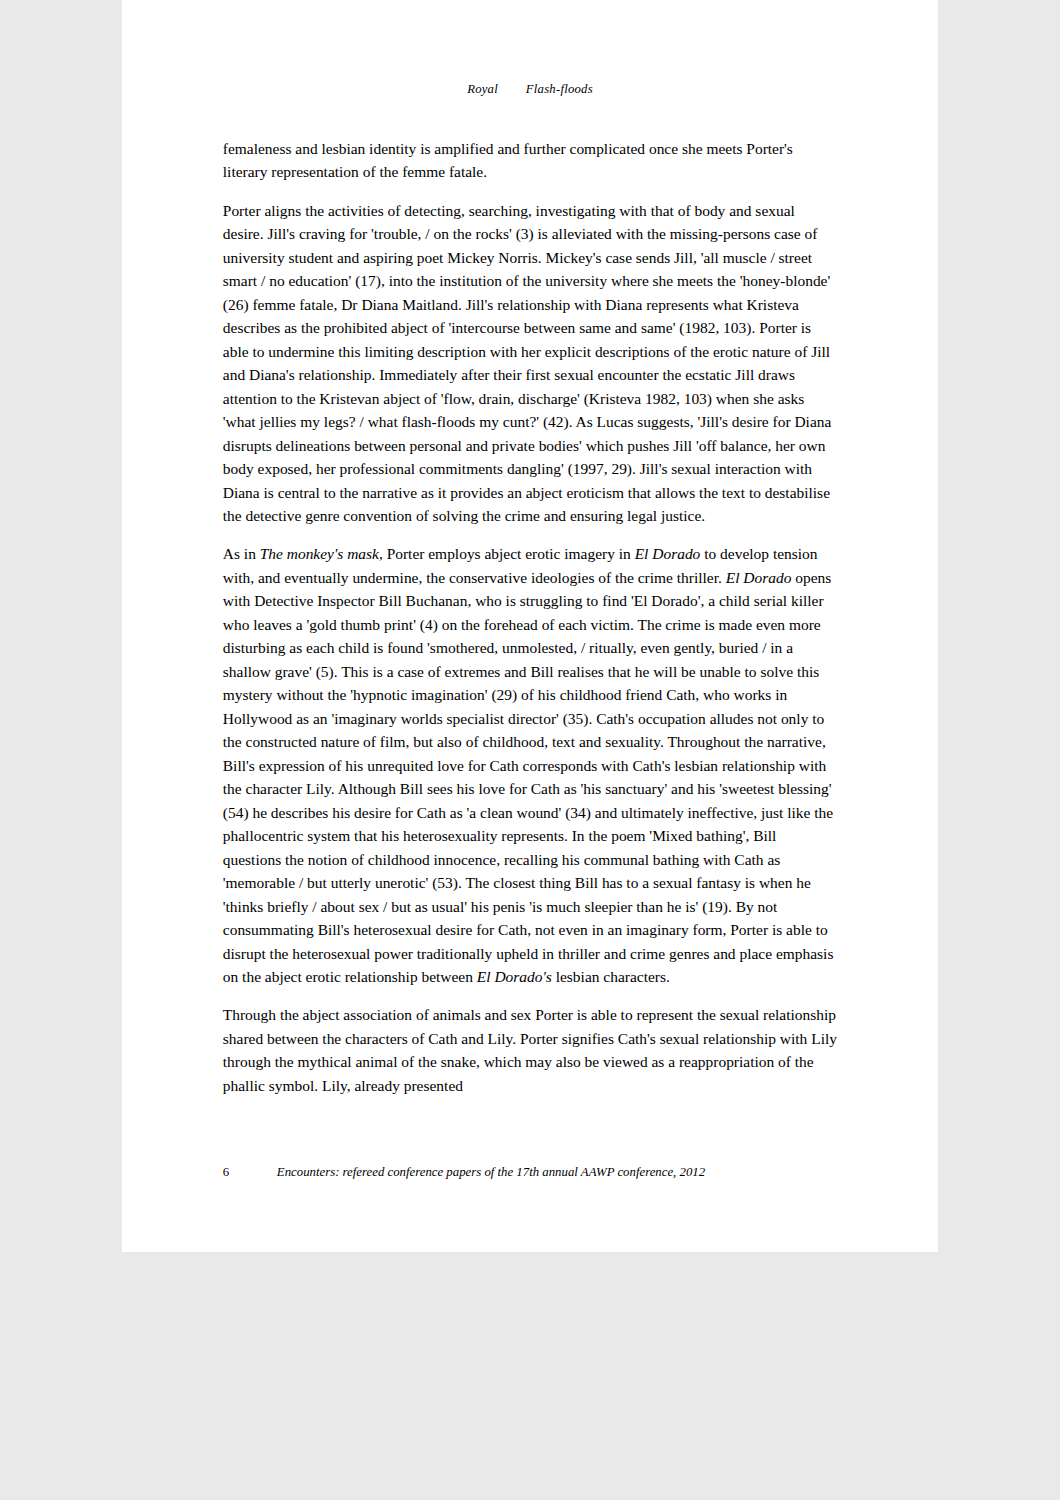Royal Flash-floods
femaleness and lesbian identity is amplified and further complicated once she meets Porter's literary representation of the femme fatale.
Porter aligns the activities of detecting, searching, investigating with that of body and sexual desire. Jill's craving for 'trouble, / on the rocks' (3) is alleviated with the missing-persons case of university student and aspiring poet Mickey Norris. Mickey's case sends Jill, 'all muscle / street smart / no education' (17), into the institution of the university where she meets the 'honey-blonde' (26) femme fatale, Dr Diana Maitland. Jill's relationship with Diana represents what Kristeva describes as the prohibited abject of 'intercourse between same and same' (1982, 103). Porter is able to undermine this limiting description with her explicit descriptions of the erotic nature of Jill and Diana's relationship. Immediately after their first sexual encounter the ecstatic Jill draws attention to the Kristevan abject of 'flow, drain, discharge' (Kristeva 1982, 103) when she asks 'what jellies my legs? / what flash-floods my cunt?' (42). As Lucas suggests, 'Jill's desire for Diana disrupts delineations between personal and private bodies' which pushes Jill 'off balance, her own body exposed, her professional commitments dangling' (1997, 29). Jill's sexual interaction with Diana is central to the narrative as it provides an abject eroticism that allows the text to destabilise the detective genre convention of solving the crime and ensuring legal justice.
As in The monkey's mask, Porter employs abject erotic imagery in El Dorado to develop tension with, and eventually undermine, the conservative ideologies of the crime thriller. El Dorado opens with Detective Inspector Bill Buchanan, who is struggling to find 'El Dorado', a child serial killer who leaves a 'gold thumb print' (4) on the forehead of each victim. The crime is made even more disturbing as each child is found 'smothered, unmolested, / ritually, even gently, buried / in a shallow grave' (5). This is a case of extremes and Bill realises that he will be unable to solve this mystery without the 'hypnotic imagination' (29) of his childhood friend Cath, who works in Hollywood as an 'imaginary worlds specialist director' (35). Cath's occupation alludes not only to the constructed nature of film, but also of childhood, text and sexuality. Throughout the narrative, Bill's expression of his unrequited love for Cath corresponds with Cath's lesbian relationship with the character Lily. Although Bill sees his love for Cath as 'his sanctuary' and his 'sweetest blessing' (54) he describes his desire for Cath as 'a clean wound' (34) and ultimately ineffective, just like the phallocentric system that his heterosexuality represents. In the poem 'Mixed bathing', Bill questions the notion of childhood innocence, recalling his communal bathing with Cath as 'memorable / but utterly unerotic' (53). The closest thing Bill has to a sexual fantasy is when he 'thinks briefly / about sex / but as usual' his penis 'is much sleepier than he is' (19). By not consummating Bill's heterosexual desire for Cath, not even in an imaginary form, Porter is able to disrupt the heterosexual power traditionally upheld in thriller and crime genres and place emphasis on the abject erotic relationship between El Dorado's lesbian characters.
Through the abject association of animals and sex Porter is able to represent the sexual relationship shared between the characters of Cath and Lily. Porter signifies Cath's sexual relationship with Lily through the mythical animal of the snake, which may also be viewed as a reappropriation of the phallic symbol. Lily, already presented
6
Encounters: refereed conference papers of the 17th annual AAWP conference, 2012